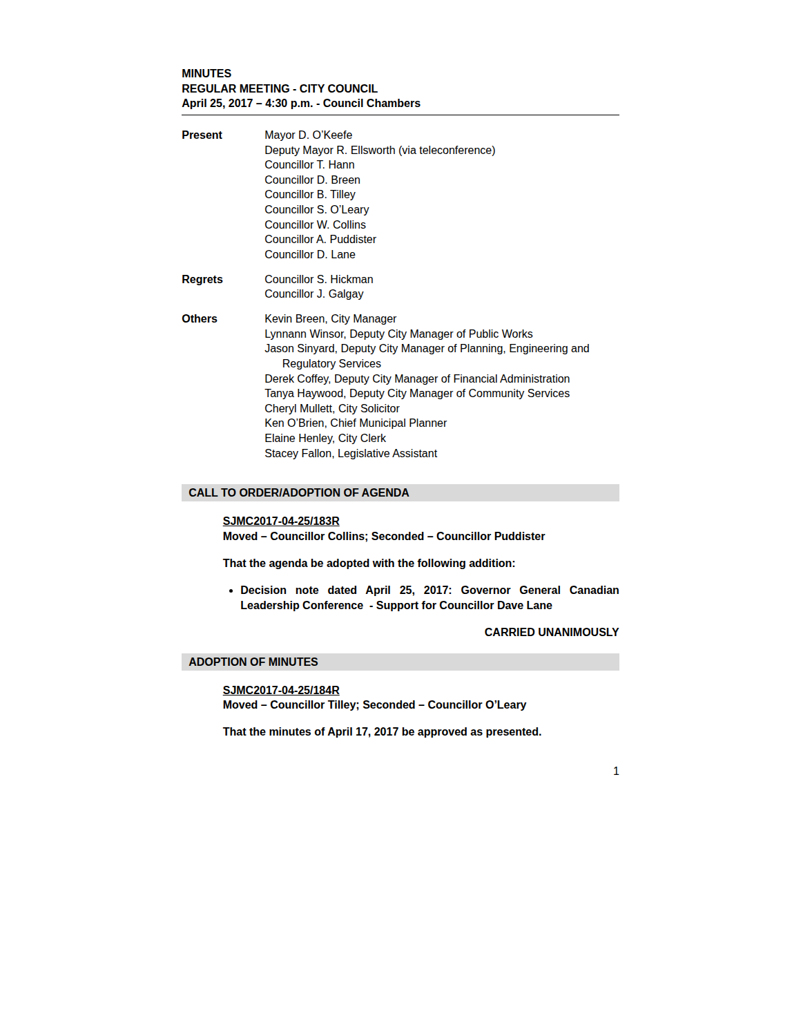MINUTES
REGULAR MEETING - CITY COUNCIL
April 25, 2017 – 4:30 p.m. - Council Chambers
| Present | Mayor D. O’Keefe Deputy Mayor R. Ellsworth (via teleconference) Councillor T. Hann Councillor D. Breen Councillor B. Tilley Councillor S. O’Leary Councillor W. Collins Councillor A. Puddister Councillor D. Lane |
| Regrets | Councillor S. Hickman Councillor J. Galgay |
| Others | Kevin Breen, City Manager Lynnann Winsor, Deputy City Manager of Public Works Jason Sinyard, Deputy City Manager of Planning, Engineering and Regulatory Services Derek Coffey, Deputy City Manager of Financial Administration Tanya Haywood, Deputy City Manager of Community Services Cheryl Mullett, City Solicitor Ken O’Brien, Chief Municipal Planner Elaine Henley, City Clerk Stacey Fallon, Legislative Assistant |
CALL TO ORDER/ADOPTION OF AGENDA
SJMC2017-04-25/183R
Moved – Councillor Collins; Seconded – Councillor Puddister
That the agenda be adopted with the following addition:
Decision note dated April 25, 2017: Governor General Canadian Leadership Conference - Support for Councillor Dave Lane
CARRIED UNANIMOUSLY
ADOPTION OF MINUTES
SJMC2017-04-25/184R
Moved – Councillor Tilley; Seconded – Councillor O’Leary
That the minutes of April 17, 2017 be approved as presented.
1